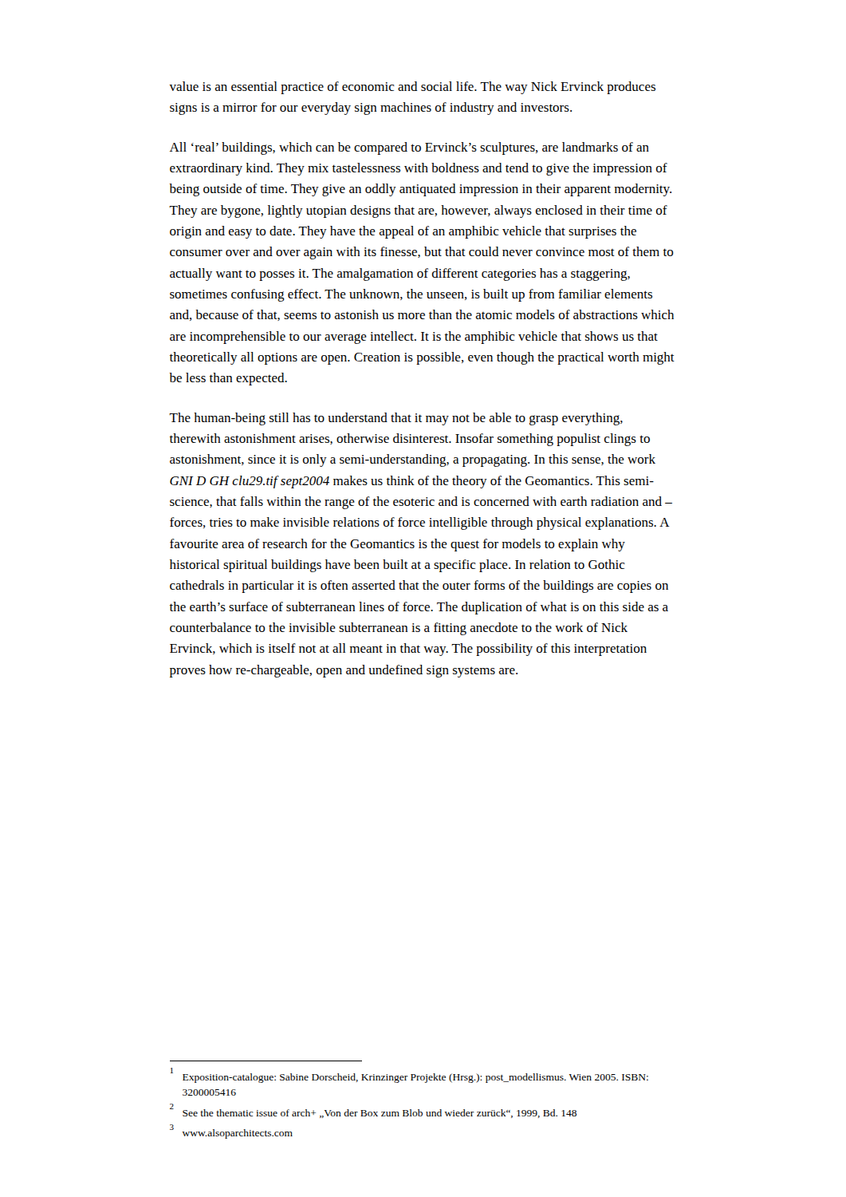value is an essential practice of economic and social life. The way Nick Ervinck produces signs is a mirror for our everyday sign machines of industry and investors.
All ‘real’ buildings, which can be compared to Ervinck’s sculptures, are landmarks of an extraordinary kind. They mix tastelessness with boldness and tend to give the impression of being outside of time. They give an oddly antiquated impression in their apparent modernity. They are bygone, lightly utopian designs that are, however, always enclosed in their time of origin and easy to date. They have the appeal of an amphibic vehicle that surprises the consumer over and over again with its finesse, but that could never convince most of them to actually want to posses it. The amalgamation of different categories has a staggering, sometimes confusing effect. The unknown, the unseen, is built up from familiar elements and, because of that, seems to astonish us more than the atomic models of abstractions which are incomprehensible to our average intellect. It is the amphibic vehicle that shows us that theoretically all options are open. Creation is possible, even though the practical worth might be less than expected.
The human-being still has to understand that it may not be able to grasp everything, therewith astonishment arises, otherwise disinterest. Insofar something populist clings to astonishment, since it is only a semi-understanding, a propagating. In this sense, the work GNI D GH clu29.tif sept2004 makes us think of the theory of the Geomantics. This semi-science, that falls within the range of the esoteric and is concerned with earth radiation and –forces, tries to make invisible relations of force intelligible through physical explanations. A favourite area of research for the Geomantics is the quest for models to explain why historical spiritual buildings have been built at a specific place. In relation to Gothic cathedrals in particular it is often asserted that the outer forms of the buildings are copies on the earth’s surface of subterranean lines of force. The duplication of what is on this side as a counterbalance to the invisible subterranean is a fitting anecdote to the work of Nick Ervinck, which is itself not at all meant in that way. The possibility of this interpretation proves how re-chargeable, open and undefined sign systems are.
1 Exposition-catalogue: Sabine Dorscheid, Krinzinger Projekte (Hrsg.): post_modellismus. Wien 2005. ISBN: 3200005416
2 See the thematic issue of arch+ „Von der Box zum Blob und wieder zurück“, 1999, Bd. 148
3www.alsoparchitects.com